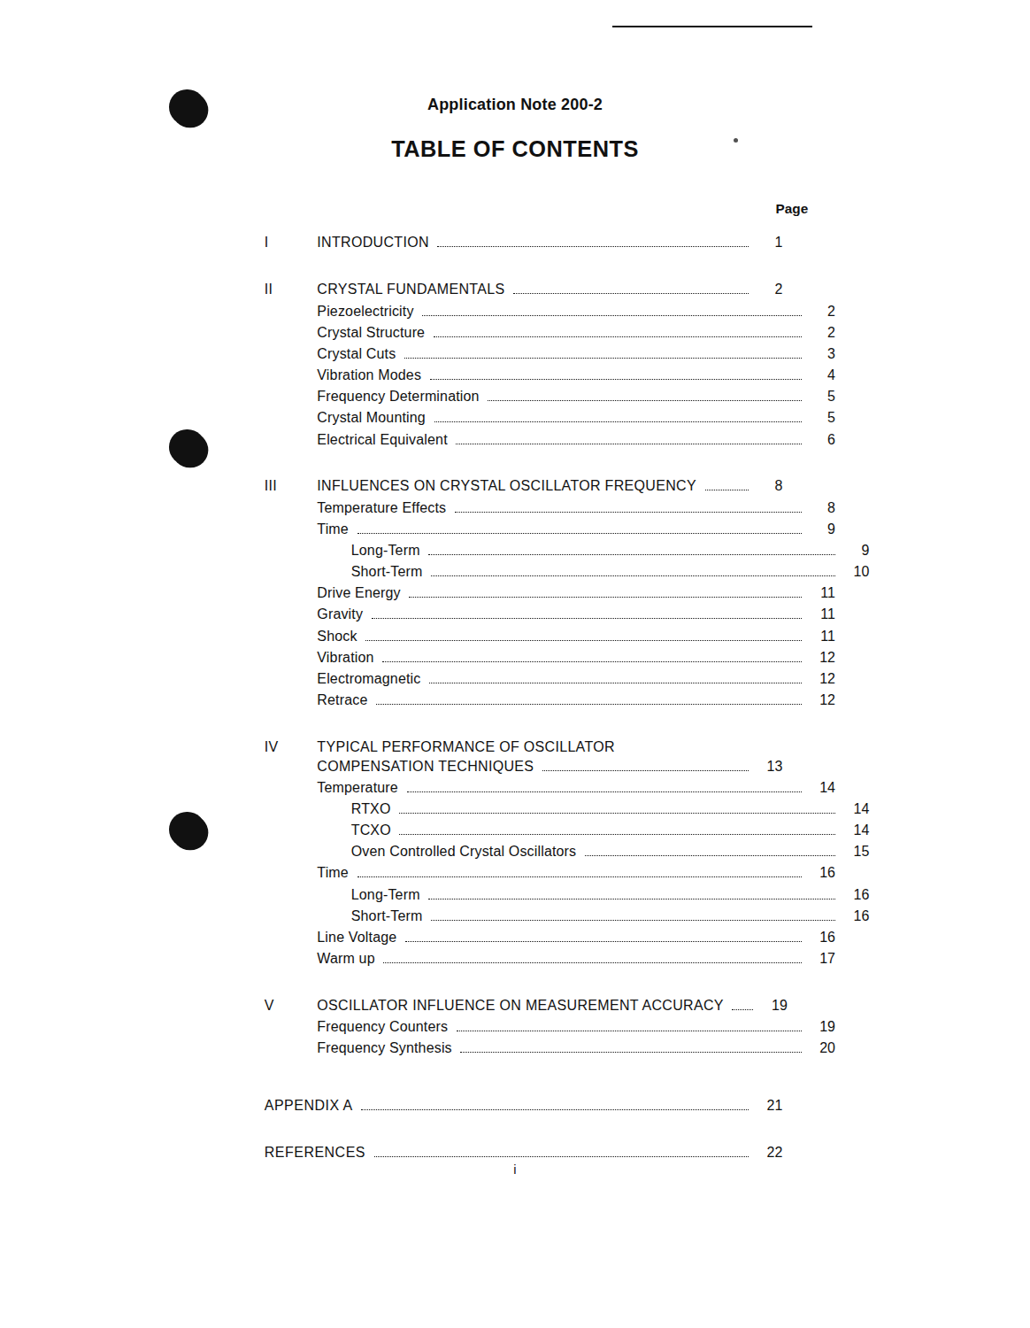Application Note 200-2
TABLE OF CONTENTS
Page
I INTRODUCTION 1
II CRYSTAL FUNDAMENTALS 2
Piezoelectricity 2
Crystal Structure 2
Crystal Cuts 3
Vibration Modes 4
Frequency Determination 5
Crystal Mounting 5
Electrical Equivalent 6
III INFLUENCES ON CRYSTAL OSCILLATOR FREQUENCY 8
Temperature Effects 8
Time 9
Long-Term 9
Short-Term 10
Drive Energy 11
Gravity 11
Shock 11
Vibration 12
Electromagnetic 12
Retrace 12
IV TYPICAL PERFORMANCE OF OSCILLATOR
COMPENSATION TECHNIQUES 13
Temperature 14
RTXO 14
TCXO 14
Oven Controlled Crystal Oscillators 15
Time 16
Long-Term 16
Short-Term 16
Line Voltage 16
Warm up 17
V OSCILLATOR INFLUENCE ON MEASUREMENT ACCURACY 19
Frequency Counters 19
Frequency Synthesis 20
APPENDIX A 21
REFERENCES 22
i